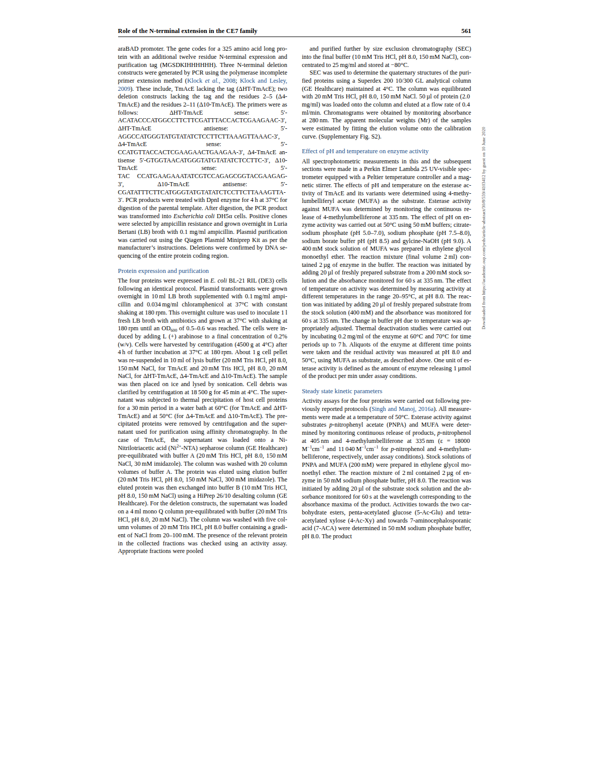Role of the N-terminal extension in the CE7 family 561
Downloaded from https://academic.oup.com/peds/article-abstract/30/8/559/4103412 by guest on 10 June 2020
araBAD promoter. The gene codes for a 325 amino acid long protein with an additional twelve residue N-terminal expression and purification tag (MGSDKIHHHHHH). Three N-terminal deletion constructs were generated by PCR using the polymerase incomplete primer extension method (Klock et al., 2008; Klock and Lesley, 2009). These include, TmAcE lacking the tag (ΔHT-TmAcE); two deletion constructs lacking the tag and the residues 2–5 (Δ4-TmAcE) and the residues 2–11 (Δ10-TmAcE). The primers were as follows: ΔHT-TmAcE sense: 5′-ACATACCCATGGCCTTCTTCGATTTACCACTCGAAGAAC-3′, ΔHT-TmAcE antisense: 5′-AGGCCATGGGTATGTATATCTCCTTCTTAAAGTTAAAC-3′, Δ4-TmAcE sense: 5′-CCATGTTACCACTCGAAGAACTGAAGAA-3′, Δ4-TmAcE antisense 5′-GTGGTAACATGGGTATGTATATCTCCTTC-3′, Δ10-TmAcE sense: 5′-TAC CCATGAAGAAATATCGTCCAGAGCGGTACGAAGAG-3′, Δ10-TmAcE antisense: 5′-CGATATTTCTTCATGGGTATGTATATCTCCTTCTTAAAGTTA-3′. PCR products were treated with DpnI enzyme for 4 h at 37°C for digestion of the parental template. After digestion, the PCR product was transformed into Escherichia coli DH5α cells. Positive clones were selected by ampicillin resistance and grown overnight in Luria Bertani (LB) broth with 0.1 mg/ml ampicillin. Plasmid purification was carried out using the Qiagen Plasmid Miniprep Kit as per the manufacturer’s instructions. Deletions were confirmed by DNA sequencing of the entire protein coding region.
Protein expression and purification
The four proteins were expressed in E. coli BL-21 RIL (DE3) cells following an identical protocol. Plasmid transformants were grown overnight in 10 ml LB broth supplemented with 0.1 mg/ml ampicillin and 0.034 mg/ml chloramphenicol at 37°C with constant shaking at 180 rpm. This overnight culture was used to inoculate 1 l fresh LB broth with antibiotics and grown at 37°C with shaking at 180 rpm until an OD600 of 0.5–0.6 was reached. The cells were induced by adding L (+) arabinose to a final concentration of 0.2% (w/v). Cells were harvested by centrifugation (4500 g at 4°C) after 4 h of further incubation at 37°C at 180 rpm. About 1 g cell pellet was re-suspended in 10 ml of lysis buffer (20 mM Tris HCl, pH 8.0, 150 mM NaCl, for TmAcE and 20 mM Tris HCl, pH 8.0, 20 mM NaCl, for ΔHT-TmAcE, Δ4-TmAcE and Δ10-TmAcE). The sample was then placed on ice and lysed by sonication. Cell debris was clarified by centrifugation at 18 500 g for 45 min at 4°C. The supernatant was subjected to thermal precipitation of host cell proteins for a 30 min period in a water bath at 60°C (for TmAcE and ΔHT-TmAcE) and at 50°C (for Δ4-TmAcE and Δ10-TmAcE). The precipitated proteins were removed by centrifugation and the supernatant used for purification using affinity chromatography. In the case of TmAcE, the supernatant was loaded onto a Ni-Nitrilotriacetic acid (Ni2+-NTA) sepharose column (GE Healthcare) pre-equilibrated with buffer A (20 mM Tris HCl, pH 8.0, 150 mM NaCl, 30 mM imidazole). The column was washed with 20 column volumes of buffer A. The protein was eluted using elution buffer (20 mM Tris HCl, pH 8.0, 150 mM NaCl, 300 mM imidazole). The eluted protein was then exchanged into buffer B (10 mM Tris HCl, pH 8.0, 150 mM NaCl) using a HiPrep 26/10 desalting column (GE Healthcare). For the deletion constructs, the supernatant was loaded on a 4 ml mono Q column pre-equilibrated with buffer (20 mM Tris HCl, pH 8.0, 20 mM NaCl). The column was washed with five column volumes of 20 mM Tris HCl, pH 8.0 buffer containing a gradient of NaCl from 20–100 mM. The presence of the relevant protein in the collected fractions was checked using an activity assay. Appropriate fractions were pooled
and purified further by size exclusion chromatography (SEC) into the final buffer (10 mM Tris HCl, pH 8.0, 150 mM NaCl), concentrated to 25 mg/ml and stored at −80°C.
SEC was used to determine the quaternary structures of the purified proteins using a Superdex 200 10/300 GL analytical column (GE Healthcare) maintained at 4°C. The column was equilibrated with 20 mM Tris HCl, pH 8.0, 150 mM NaCl. 50 µl of protein (2.0 mg/ml) was loaded onto the column and eluted at a flow rate of 0.4 ml/min. Chromatograms were obtained by monitoring absorbance at 280 nm. The apparent molecular weights (Mr) of the samples were estimated by fitting the elution volume onto the calibration curve. (Supplementary Fig. S2).
Effect of pH and temperature on enzyme activity
All spectrophotometric measurements in this and the subsequent sections were made in a Perkin Elmer Lambda 25 UV-visible spectrometer equipped with a Peltier temperature controller and a magnetic stirrer. The effects of pH and temperature on the esterase activity of TmAcE and its variants were determined using 4-methylumbelliferyl acetate (MUFA) as the substrate. Esterase activity against MUFA was determined by monitoring the continuous release of 4-methylumbelliferone at 335 nm. The effect of pH on enzyme activity was carried out at 50°C using 50 mM buffers; citrate-sodium phosphate (pH 5.0–7.0), sodium phosphate (pH 7.5–8.0), sodium borate buffer pH (pH 8.5) and gylcine-NaOH (pH 9.0). A 400 mM stock solution of MUFA was prepared in ethylene glycol monoethyl ether. The reaction mixture (final volume 2 ml) contained 2 µg of enzyme in the buffer. The reaction was initiated by adding 20 µl of freshly prepared substrate from a 200 mM stock solution and the absorbance monitored for 60 s at 335 nm. The effect of temperature on activity was determined by measuring activity at different temperatures in the range 20–95°C, at pH 8.0. The reaction was initiated by adding 20 µl of freshly prepared substrate from the stock solution (400 mM) and the absorbance was monitored for 60 s at 335 nm. The change in buffer pH due to temperature was appropriately adjusted. Thermal deactivation studies were carried out by incubating 0.2 mg/ml of the enzyme at 60°C and 70°C for time periods up to 7 h. Aliquots of the enzyme at different time points were taken and the residual activity was measured at pH 8.0 and 50°C, using MUFA as substrate, as described above. One unit of esterase activity is defined as the amount of enzyme releasing 1 µmol of the product per min under assay conditions.
Steady state kinetic parameters
Activity assays for the four proteins were carried out following previously reported protocols (Singh and Manoj, 2016a). All measurements were made at a temperature of 50°C. Esterase activity against substrates p-nitrophenyl acetate (PNPA) and MUFA were determined by monitoring continuous release of products, p-nitrophenol at 405 nm and 4-methylumbelliferone at 335 nm (ε = 18000 M−1cm−1 and 11 040 M−1cm−1 for p-nitrophenol and 4-methylumbelliferone, respectively, under assay conditions). Stock solutions of PNPA and MUFA (200 mM) were prepared in ethylene glycol monoethyl ether. The reaction mixture of 2 ml contained 2 µg of enzyme in 50 mM sodium phosphate buffer, pH 8.0. The reaction was initiated by adding 20 µl of the substrate stock solution and the absorbance monitored for 60 s at the wavelength corresponding to the absorbance maxima of the product. Activities towards the two carbohydrate esters, penta-acetylated glucose (5-Ac-Glu) and tetra-acetylated xylose (4-Ac-Xy) and towards 7-aminocephalosporanic acid (7-ACA) were determined in 50 mM sodium phosphate buffer, pH 8.0. The product